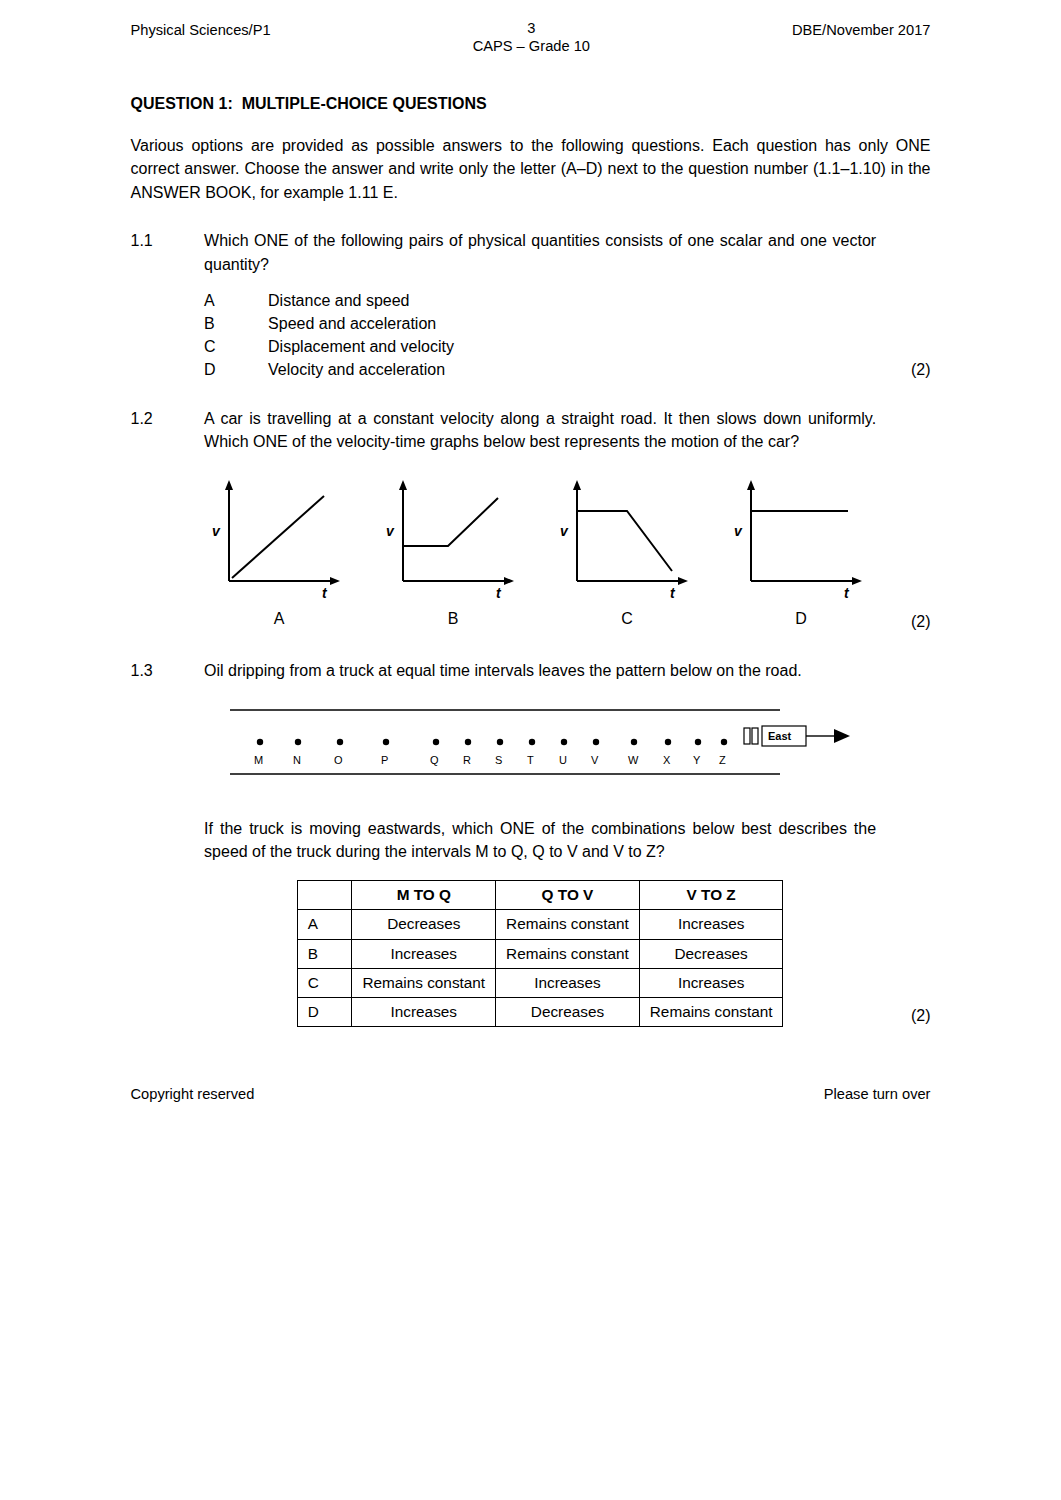Physical Sciences/P1
3
CAPS – Grade 10
DBE/November 2017
QUESTION 1: MULTIPLE-CHOICE QUESTIONS
Various options are provided as possible answers to the following questions. Each question has only ONE correct answer. Choose the answer and write only the letter (A–D) next to the question number (1.1–1.10) in the ANSWER BOOK, for example 1.11 E.
1.1
Which ONE of the following pairs of physical quantities consists of one scalar and one vector quantity?
ADistance and speed
BSpeed and acceleration
CDisplacement and velocity
DVelocity and acceleration
(2)
1.2
A car is travelling at a constant velocity along a straight road. It then slows down uniformly. Which ONE of the velocity-time graphs below best represents the motion of the car?
v t
A
v t
B
v t
C
v t
D
(2)
1.3
Oil dripping from a truck at equal time intervals leaves the pattern below on the road.
M N O P Q R S T U V W X Y Z East
If the truck is moving eastwards, which ONE of the combinations below best describes the speed of the truck during the intervals M to Q, Q to V and V to Z?
| | M TO Q | Q TO V | V TO Z |
| --- | --- | --- | --- |
| A | Decreases | Remains constant | Increases |
| B | Increases | Remains constant | Decreases |
| C | Remains constant | Increases | Increases |
| D | Increases | Decreases | Remains constant |
(2)
Copyright reserved
Please turn over